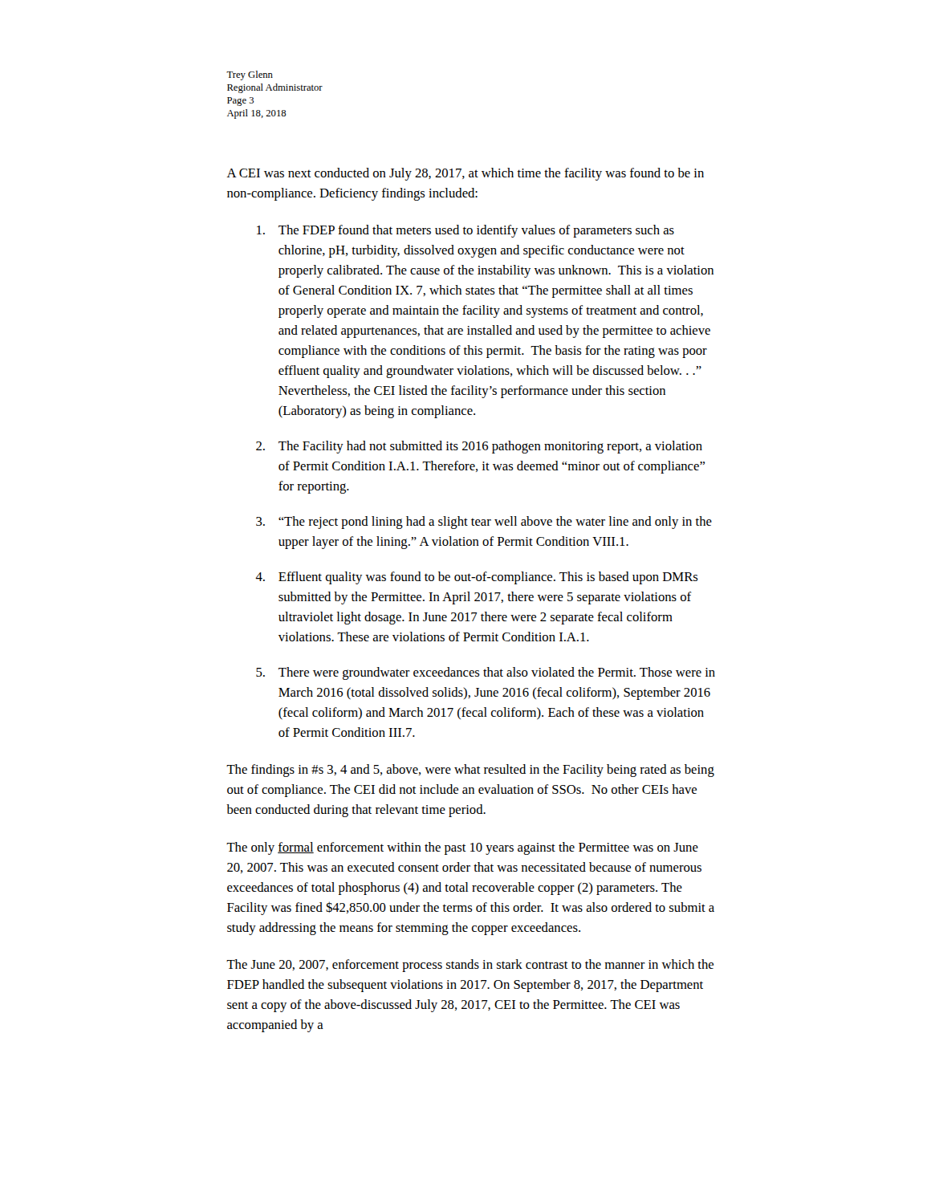Trey Glenn
Regional Administrator
Page 3
April 18, 2018
A CEI was next conducted on July 28, 2017, at which time the facility was found to be in non-compliance. Deficiency findings included:
The FDEP found that meters used to identify values of parameters such as chlorine, pH, turbidity, dissolved oxygen and specific conductance were not properly calibrated. The cause of the instability was unknown. This is a violation of General Condition IX. 7, which states that “The permittee shall at all times properly operate and maintain the facility and systems of treatment and control, and related appurtenances, that are installed and used by the permittee to achieve compliance with the conditions of this permit. The basis for the rating was poor effluent quality and groundwater violations, which will be discussed below. . .” Nevertheless, the CEI listed the facility’s performance under this section (Laboratory) as being in compliance.
The Facility had not submitted its 2016 pathogen monitoring report, a violation of Permit Condition I.A.1. Therefore, it was deemed “minor out of compliance” for reporting.
“The reject pond lining had a slight tear well above the water line and only in the upper layer of the lining.” A violation of Permit Condition VIII.1.
Effluent quality was found to be out-of-compliance. This is based upon DMRs submitted by the Permittee. In April 2017, there were 5 separate violations of ultraviolet light dosage. In June 2017 there were 2 separate fecal coliform violations. These are violations of Permit Condition I.A.1.
There were groundwater exceedances that also violated the Permit. Those were in March 2016 (total dissolved solids), June 2016 (fecal coliform), September 2016 (fecal coliform) and March 2017 (fecal coliform). Each of these was a violation of Permit Condition III.7.
The findings in #s 3, 4 and 5, above, were what resulted in the Facility being rated as being out of compliance. The CEI did not include an evaluation of SSOs. No other CEIs have been conducted during that relevant time period.
The only formal enforcement within the past 10 years against the Permittee was on June 20, 2007. This was an executed consent order that was necessitated because of numerous exceedances of total phosphorus (4) and total recoverable copper (2) parameters. The Facility was fined $42,850.00 under the terms of this order. It was also ordered to submit a study addressing the means for stemming the copper exceedances.
The June 20, 2007, enforcement process stands in stark contrast to the manner in which the FDEP handled the subsequent violations in 2017. On September 8, 2017, the Department sent a copy of the above-discussed July 28, 2017, CEI to the Permittee. The CEI was accompanied by a